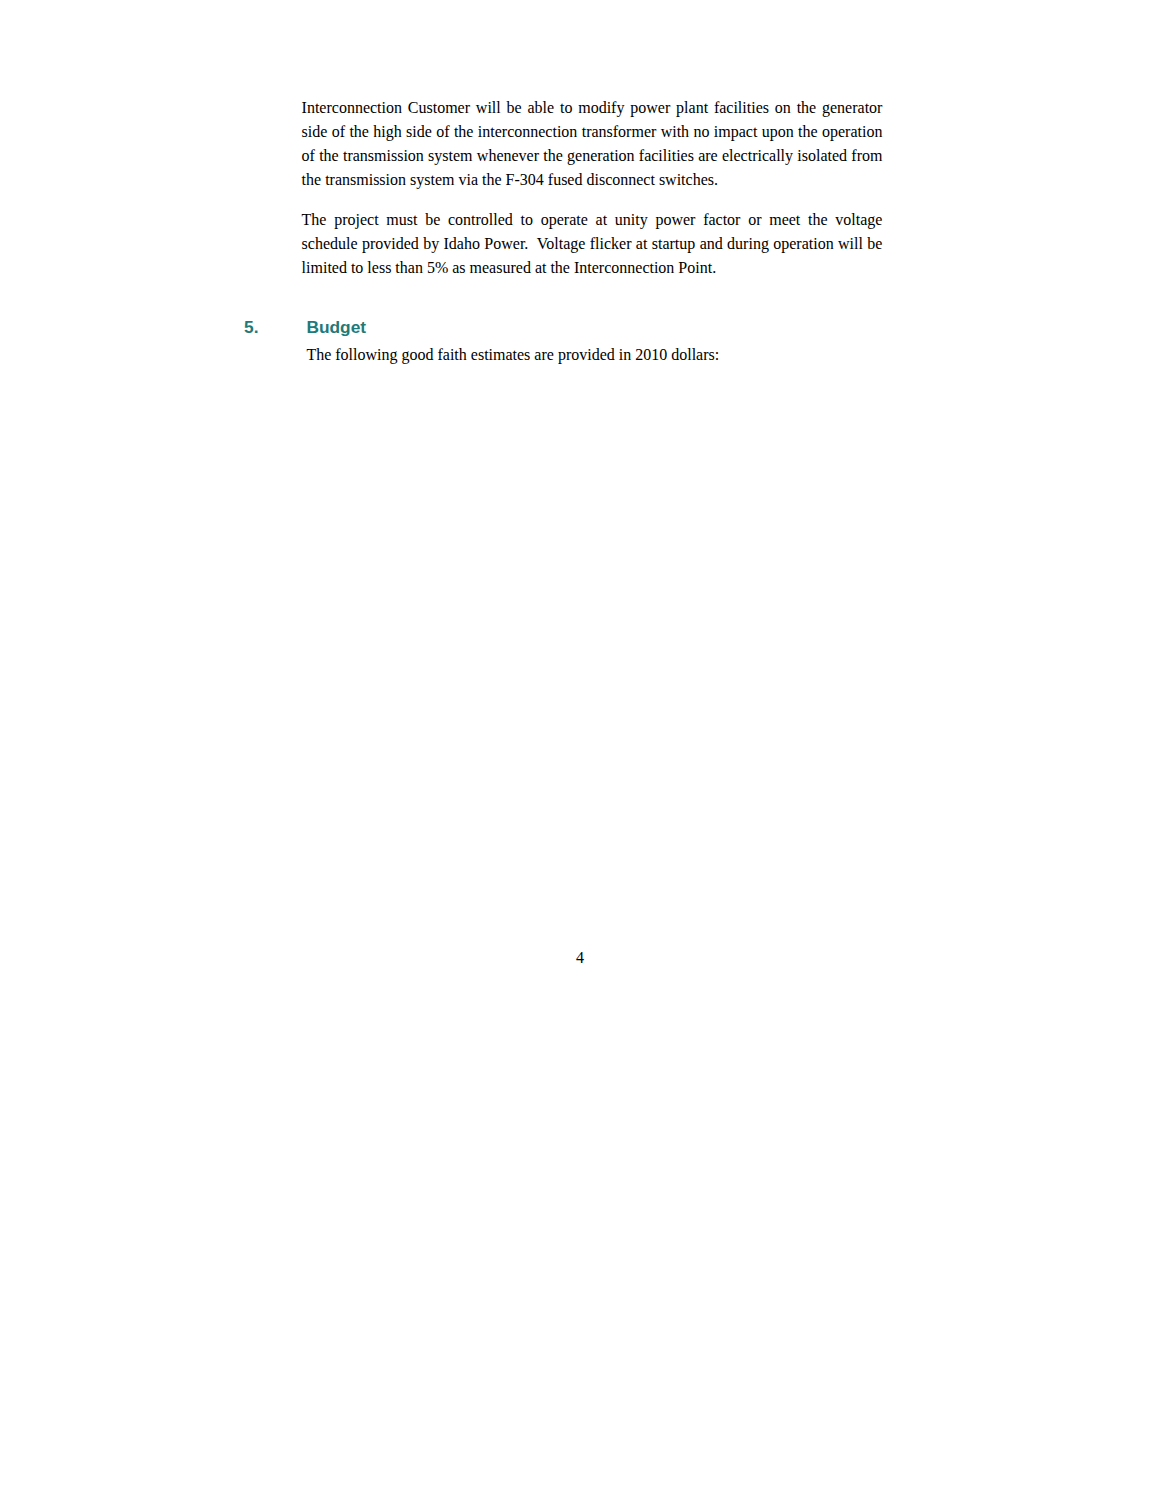Interconnection Customer will be able to modify power plant facilities on the generator side of the high side of the interconnection transformer with no impact upon the operation of the transmission system whenever the generation facilities are electrically isolated from the transmission system via the F-304 fused disconnect switches.
The project must be controlled to operate at unity power factor or meet the voltage schedule provided by Idaho Power. Voltage flicker at startup and during operation will be limited to less than 5% as measured at the Interconnection Point.
5. Budget
The following good faith estimates are provided in 2010 dollars:
4